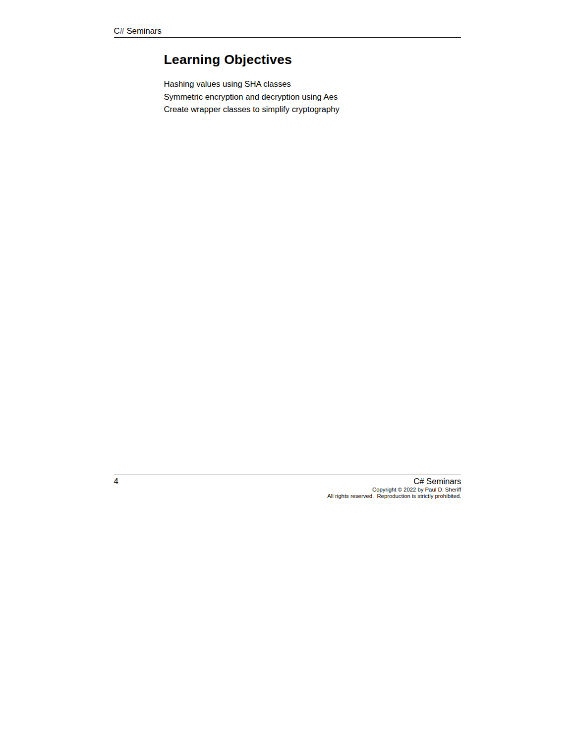C# Seminars
Learning Objectives
Hashing values using SHA classes
Symmetric encryption and decryption using Aes
Create wrapper classes to simplify cryptography
4
C# Seminars
Copyright © 2022 by Paul D. Sheriff
All rights reserved. Reproduction is strictly prohibited.